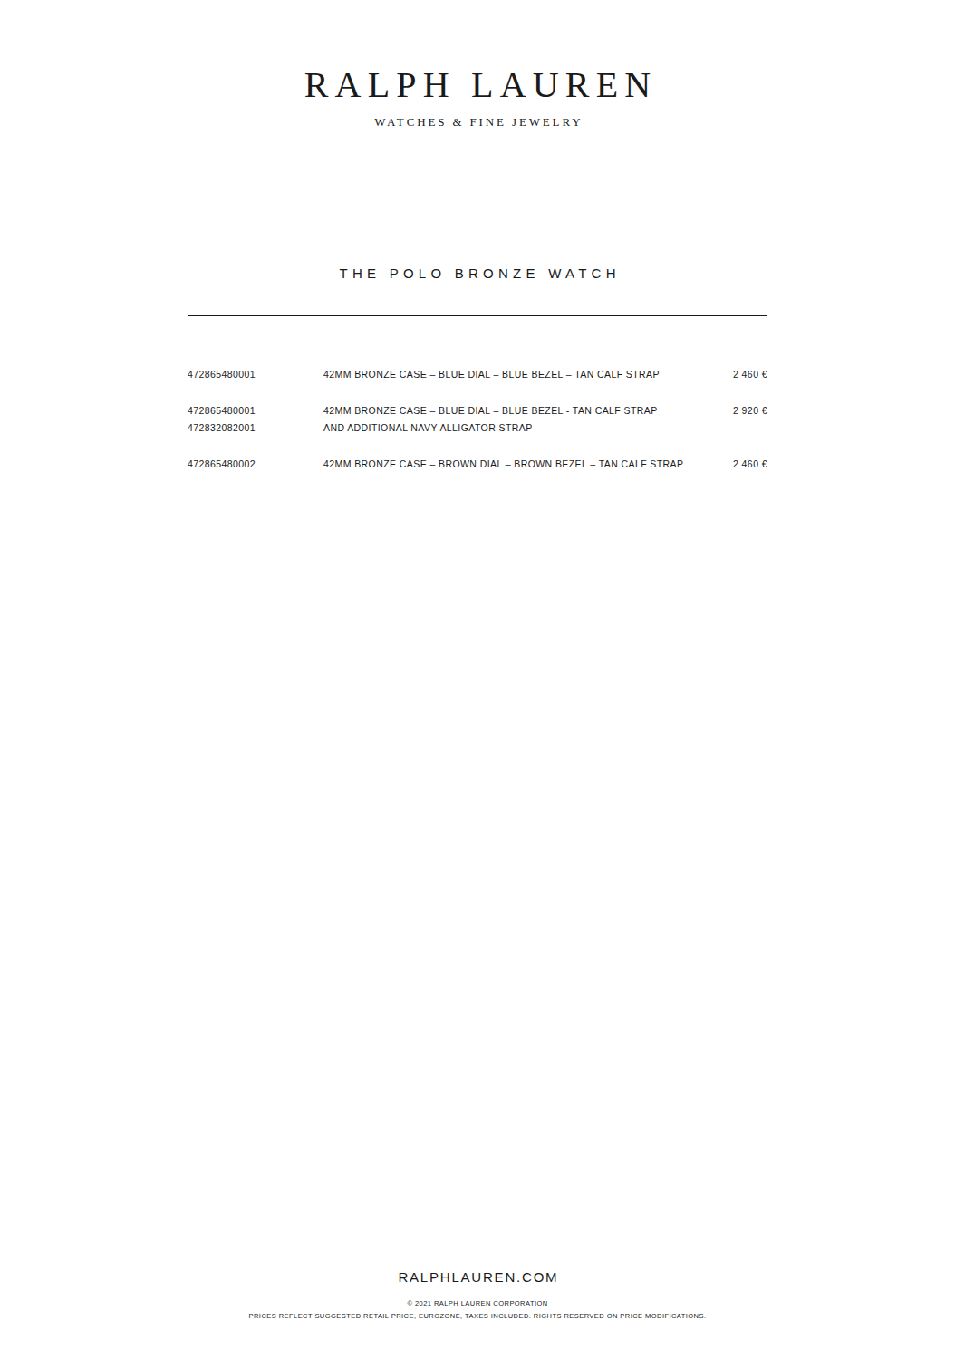RALPH LAUREN
WATCHES & FINE JEWELRY
THE POLO BRONZE WATCH
| 472865480001 | 42MM BRONZE CASE – BLUE DIAL – BLUE BEZEL – TAN CALF STRAP | 2 460 € |
| 472865480001 472832082001 | 42MM BRONZE CASE – BLUE DIAL – BLUE BEZEL - TAN CALF STRAP AND ADDITIONAL NAVY ALLIGATOR STRAP | 2 920 € |
| 472865480002 | 42MM BRONZE CASE – BROWN DIAL – BROWN BEZEL – TAN CALF STRAP | 2 460 € |
RALPHLAUREN.COM
© 2021 RALPH LAUREN CORPORATION
PRICES REFLECT SUGGESTED RETAIL PRICE, EUROZONE, TAXES INCLUDED. RIGHTS RESERVED ON PRICE MODIFICATIONS.